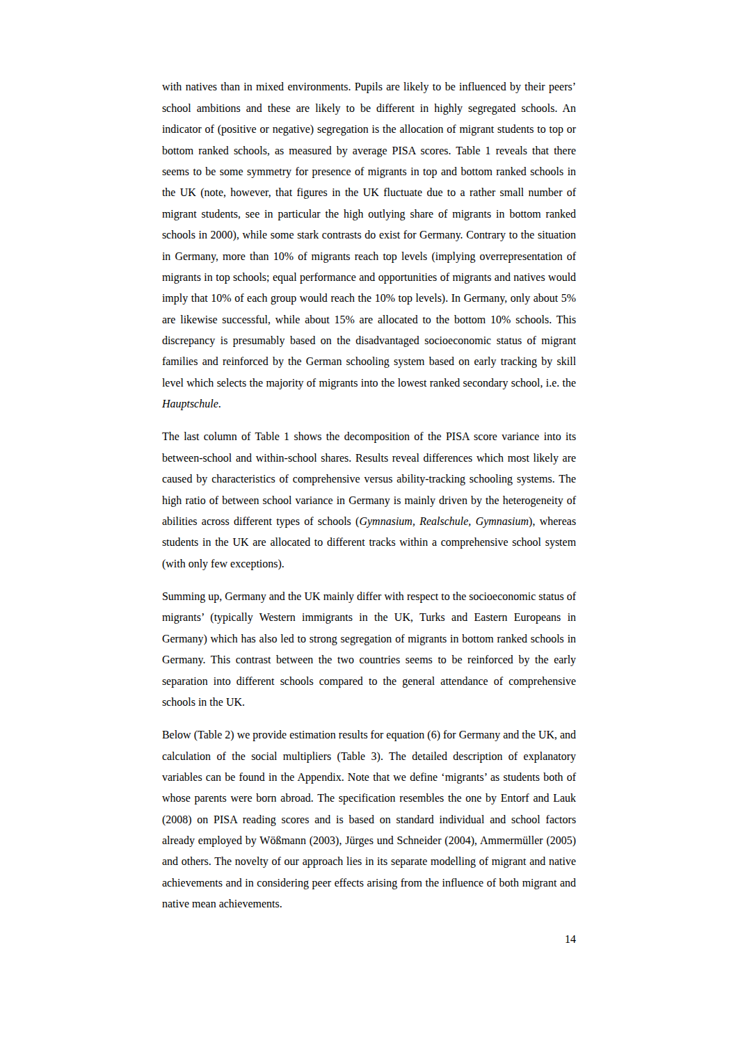with natives than in mixed environments. Pupils are likely to be influenced by their peers’ school ambitions and these are likely to be different in highly segregated schools. An indicator of (positive or negative) segregation is the allocation of migrant students to top or bottom ranked schools, as measured by average PISA scores. Table 1 reveals that there seems to be some symmetry for presence of migrants in top and bottom ranked schools in the UK (note, however, that figures in the UK fluctuate due to a rather small number of migrant students, see in particular the high outlying share of migrants in bottom ranked schools in 2000), while some stark contrasts do exist for Germany. Contrary to the situation in Germany, more than 10% of migrants reach top levels (implying overrepresentation of migrants in top schools; equal performance and opportunities of migrants and natives would imply that 10% of each group would reach the 10% top levels). In Germany, only about 5% are likewise successful, while about 15% are allocated to the bottom 10% schools. This discrepancy is presumably based on the disadvantaged socioeconomic status of migrant families and reinforced by the German schooling system based on early tracking by skill level which selects the majority of migrants into the lowest ranked secondary school, i.e. the Hauptschule.
The last column of Table 1 shows the decomposition of the PISA score variance into its between-school and within-school shares. Results reveal differences which most likely are caused by characteristics of comprehensive versus ability-tracking schooling systems. The high ratio of between school variance in Germany is mainly driven by the heterogeneity of abilities across different types of schools (Gymnasium, Realschule, Gymnasium), whereas students in the UK are allocated to different tracks within a comprehensive school system (with only few exceptions).
Summing up, Germany and the UK mainly differ with respect to the socioeconomic status of migrants’ (typically Western immigrants in the UK, Turks and Eastern Europeans in Germany) which has also led to strong segregation of migrants in bottom ranked schools in Germany. This contrast between the two countries seems to be reinforced by the early separation into different schools compared to the general attendance of comprehensive schools in the UK.
Below (Table 2) we provide estimation results for equation (6) for Germany and the UK, and calculation of the social multipliers (Table 3). The detailed description of explanatory variables can be found in the Appendix. Note that we define ‘migrants’ as students both of whose parents were born abroad. The specification resembles the one by Entorf and Lauk (2008) on PISA reading scores and is based on standard individual and school factors already employed by Wößmann (2003), Jürges und Schneider (2004), Ammermüller (2005) and others. The novelty of our approach lies in its separate modelling of migrant and native achievements and in considering peer effects arising from the influence of both migrant and native mean achievements.
14